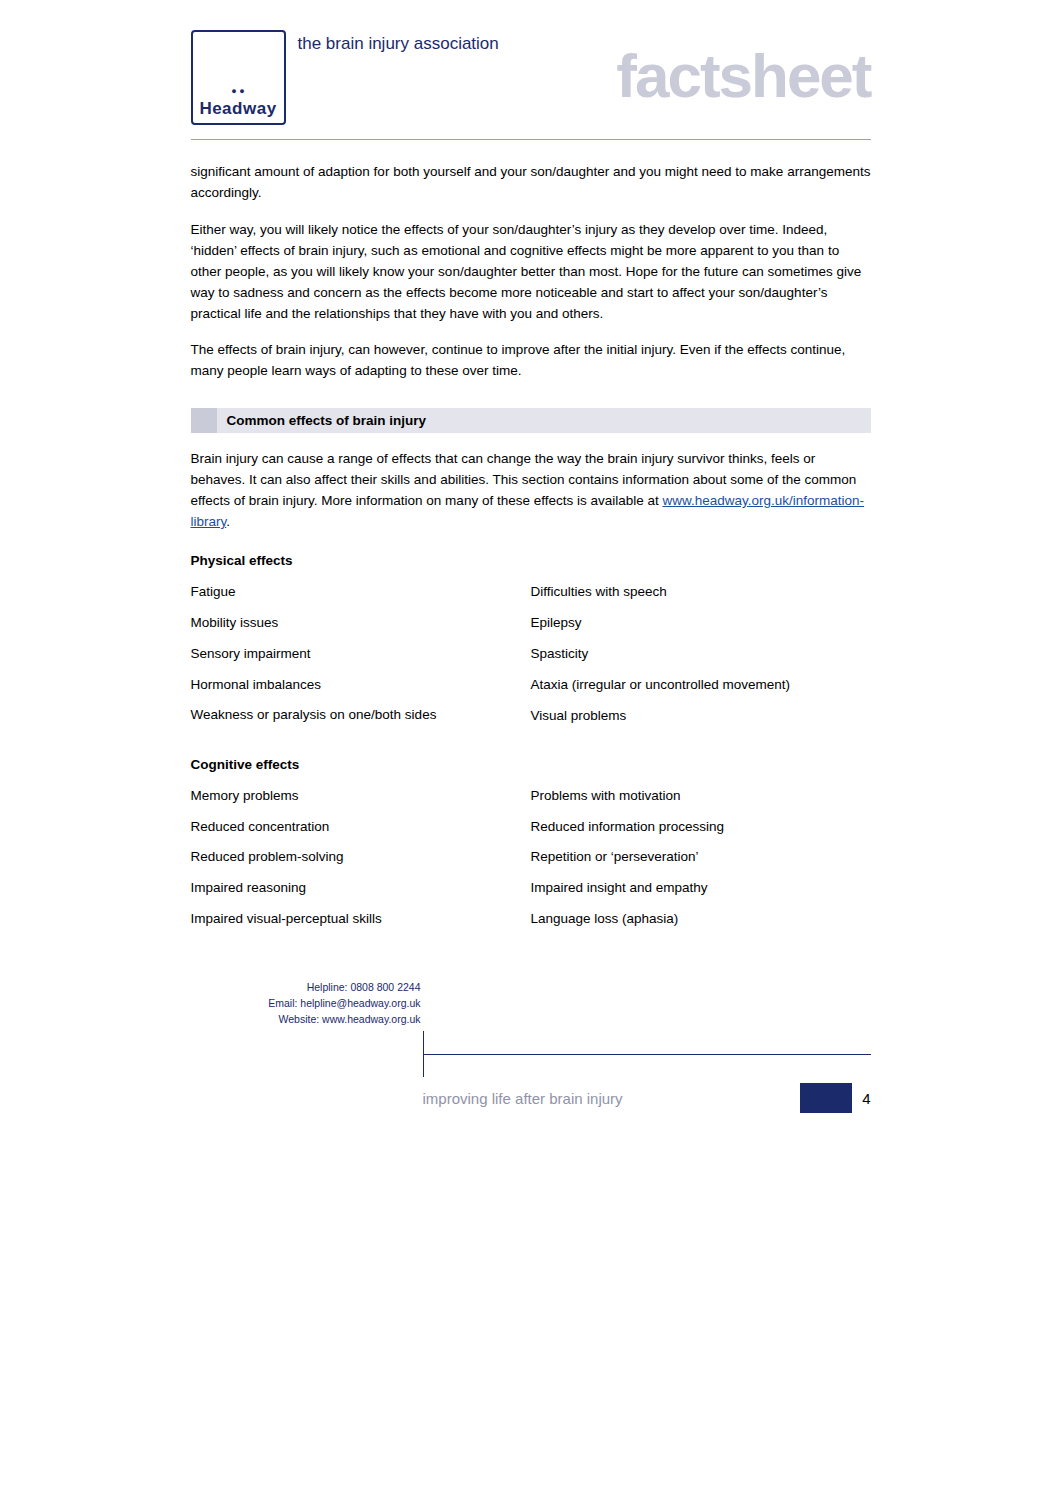● ●
Headway
the brain injury association
factsheet
significant amount of adaption for both yourself and your son/daughter and you might need to make arrangements accordingly.
Either way, you will likely notice the effects of your son/daughter’s injury as they develop over time. Indeed, ‘hidden’ effects of brain injury, such as emotional and cognitive effects might be more apparent to you than to other people, as you will likely know your son/daughter better than most. Hope for the future can sometimes give way to sadness and concern as the effects become more noticeable and start to affect your son/daughter’s practical life and the relationships that they have with you and others.
The effects of brain injury, can however, continue to improve after the initial injury. Even if the effects continue, many people learn ways of adapting to these over time.
Common effects of brain injury
Brain injury can cause a range of effects that can change the way the brain injury survivor thinks, feels or behaves. It can also affect their skills and abilities. This section contains information about some of the common effects of brain injury. More information on many of these effects is available at www.headway.org.uk/information-library.
Physical effects
Fatigue
Mobility issues
Sensory impairment
Hormonal imbalances
Weakness or paralysis on one/both sides
Difficulties with speech
Epilepsy
Spasticity
Ataxia (irregular or uncontrolled movement)
Visual problems
Cognitive effects
Memory problems
Reduced concentration
Reduced problem-solving
Impaired reasoning
Impaired visual-perceptual skills
Problems with motivation
Reduced information processing
Repetition or ‘perseveration’
Impaired insight and empathy
Language loss (aphasia)
Helpline: 0808 800 2244
Email: helpline@headway.org.uk
Website: www.headway.org.uk
improving life after brain injury
4